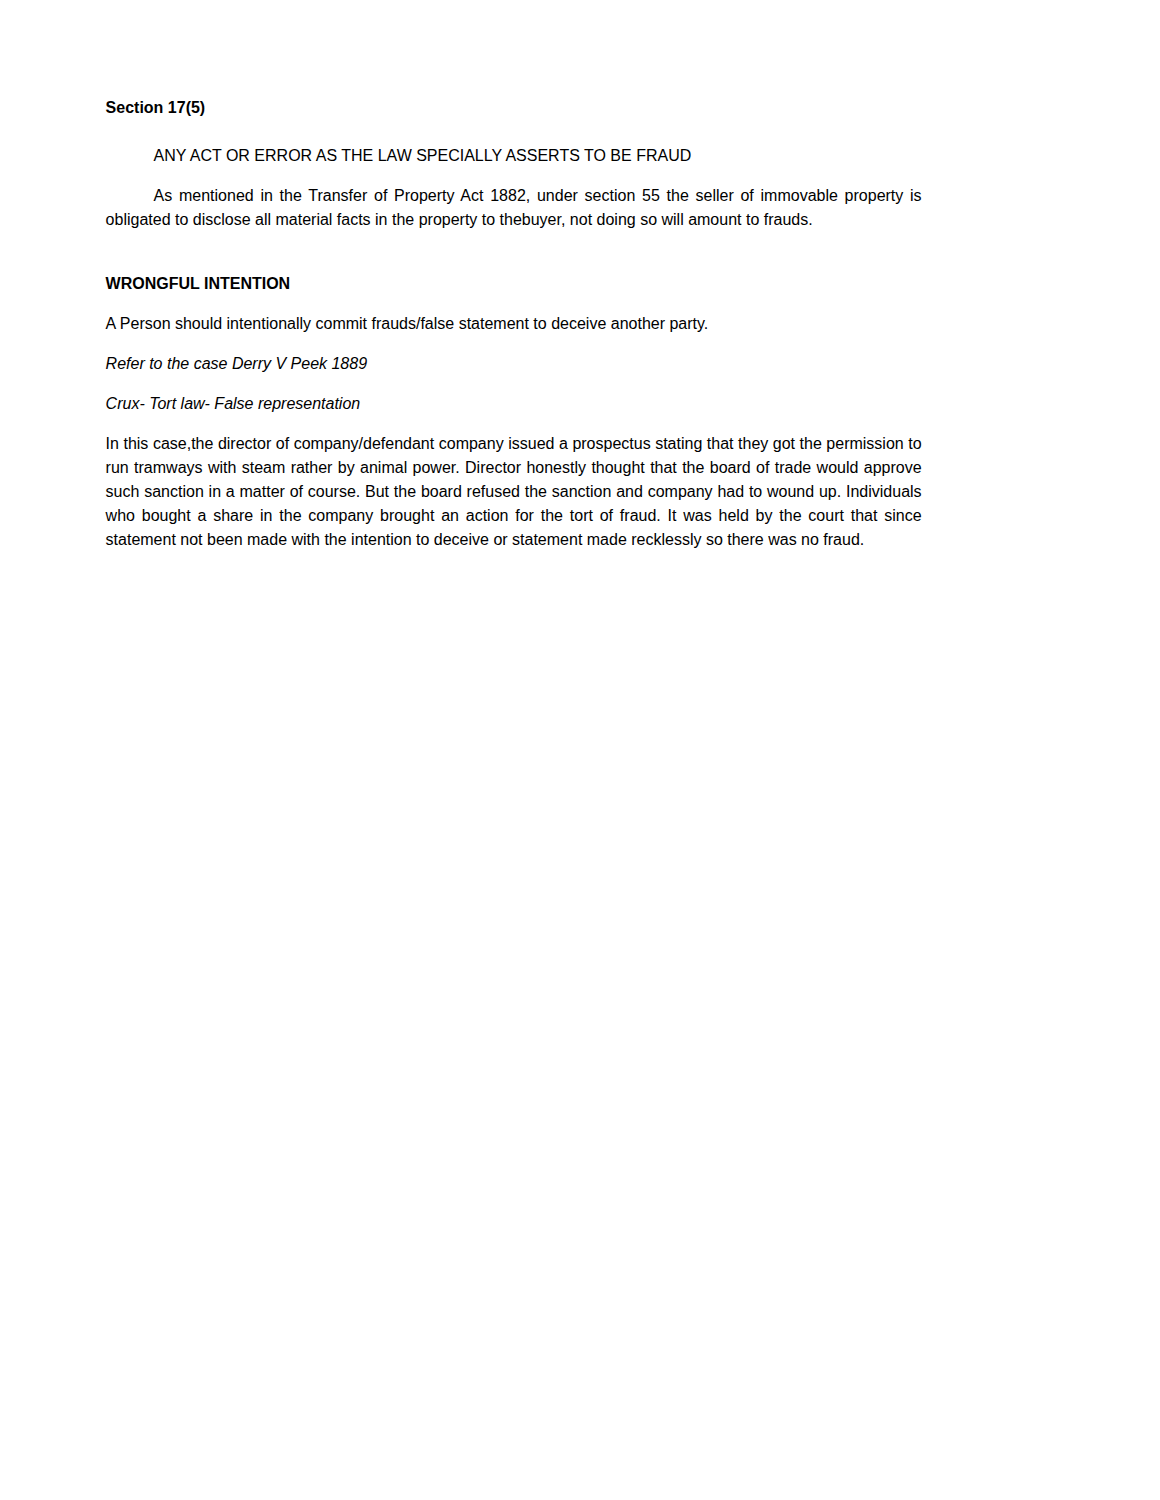Section 17(5)
ANY ACT OR ERROR AS THE LAW SPECIALLY ASSERTS TO BE FRAUD
As mentioned in the Transfer of Property Act 1882, under section 55 the seller of immovable property is obligated to disclose all material facts in the property to thebuyer, not doing so will amount to frauds.
WRONGFUL INTENTION
A Person should intentionally commit frauds/false statement to deceive another party.
Refer to the case Derry V Peek 1889
Crux- Tort law- False representation
In this case,the director of company/defendant company issued a prospectus stating that they got the permission to run tramways with steam rather by animal power. Director honestly thought that the board of trade would approve such sanction in a matter of course. But the board refused the sanction and company had to wound up. Individuals who bought a share in the company brought an action for the tort of fraud. It was held by the court that since statement not been made with the intention to deceive or statement made recklessly so there was no fraud.